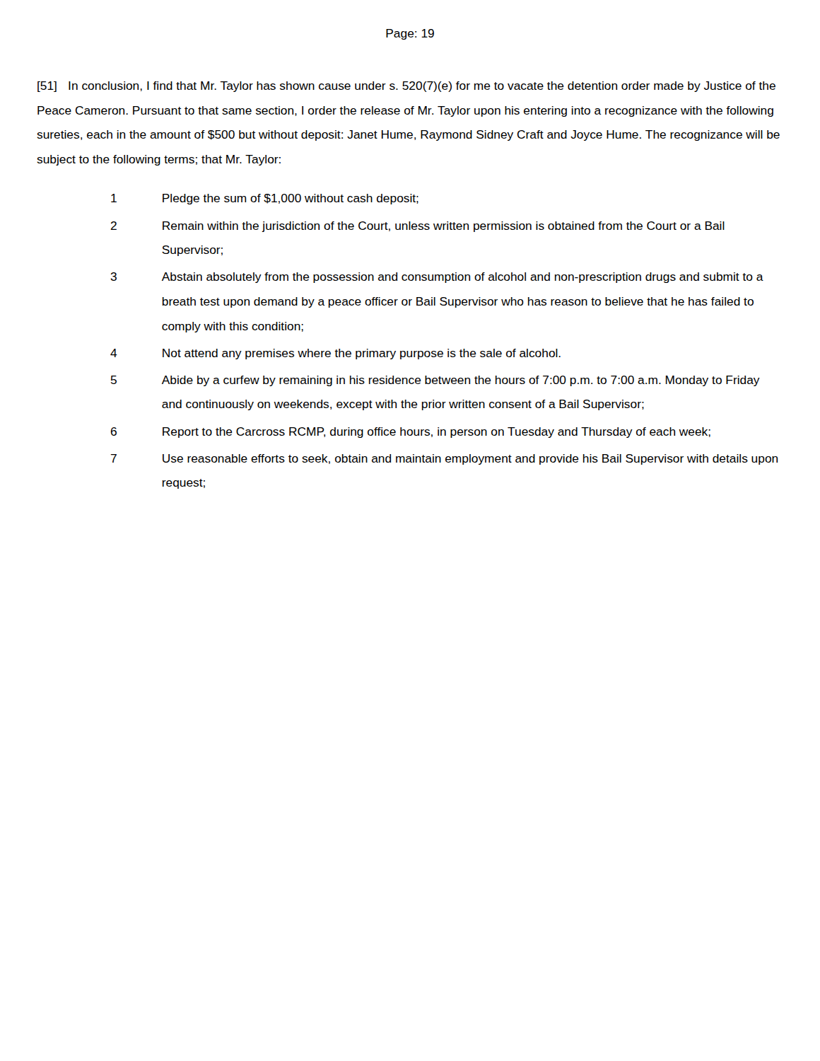Page: 19
[51] In conclusion, I find that Mr. Taylor has shown cause under s. 520(7)(e) for me to vacate the detention order made by Justice of the Peace Cameron. Pursuant to that same section, I order the release of Mr. Taylor upon his entering into a recognizance with the following sureties, each in the amount of $500 but without deposit: Janet Hume, Raymond Sidney Craft and Joyce Hume. The recognizance will be subject to the following terms; that Mr. Taylor:
Pledge the sum of $1,000 without cash deposit;
Remain within the jurisdiction of the Court, unless written permission is obtained from the Court or a Bail Supervisor;
Abstain absolutely from the possession and consumption of alcohol and non-prescription drugs and submit to a breath test upon demand by a peace officer or Bail Supervisor who has reason to believe that he has failed to comply with this condition;
Not attend any premises where the primary purpose is the sale of alcohol.
Abide by a curfew by remaining in his residence between the hours of 7:00 p.m. to 7:00 a.m. Monday to Friday and continuously on weekends, except with the prior written consent of a Bail Supervisor;
Report to the Carcross RCMP, during office hours, in person on Tuesday and Thursday of each week;
Use reasonable efforts to seek, obtain and maintain employment and provide his Bail Supervisor with details upon request;